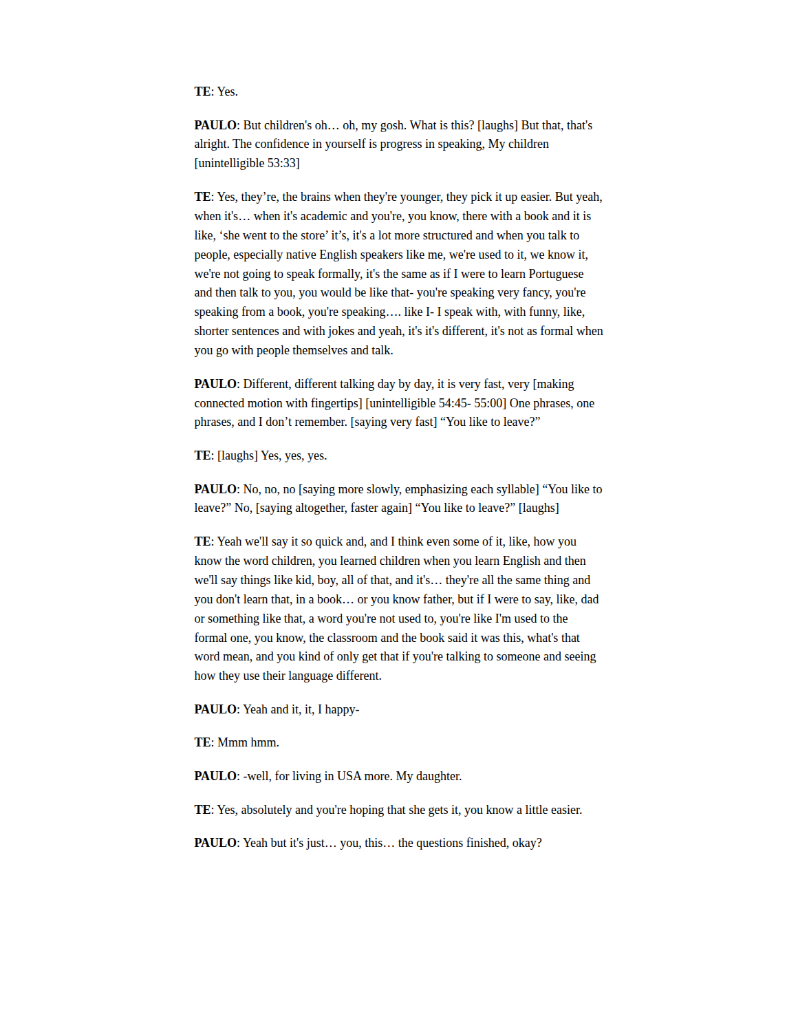TE: Yes.
PAULO: But children's oh… oh, my gosh. What is this? [laughs] But that, that's alright. The confidence in yourself is progress in speaking, My children [unintelligible 53:33]
TE: Yes, they’re, the brains when they're younger, they pick it up easier. But yeah, when it's… when it's academic and you're, you know, there with a book and it is like, ‘she went to the store’ it’s, it's a lot more structured and when you talk to people, especially native English speakers like me, we're used to it, we know it, we're not going to speak formally, it's the same as if I were to learn Portuguese and then talk to you, you would be like that- you're speaking very fancy, you're speaking from a book, you're speaking…. like I- I speak with, with funny, like, shorter sentences and with jokes and yeah, it's it's different, it's not as formal when you go with people themselves and talk.
PAULO: Different, different talking day by day, it is very fast, very [making connected motion with fingertips] [unintelligible 54:45- 55:00] One phrases, one phrases, and I don’t remember. [saying very fast] “You like to leave?”
TE: [laughs] Yes, yes, yes.
PAULO: No, no, no [saying more slowly, emphasizing each syllable] “You like to leave?” No, [saying altogether, faster again] “You like to leave?” [laughs]
TE: Yeah we'll say it so quick and, and I think even some of it, like, how you know the word children, you learned children when you learn English and then we'll say things like kid, boy, all of that, and it's… they're all the same thing and you don't learn that, in a book… or you know father, but if I were to say, like, dad or something like that, a word you're not used to, you're like I'm used to the formal one, you know, the classroom and the book said it was this, what's that word mean, and you kind of only get that if you're talking to someone and seeing how they use their language different.
PAULO: Yeah and it, it, I happy-
TE: Mmm hmm.
PAULO: -well, for living in USA more. My daughter.
TE: Yes, absolutely and you're hoping that she gets it, you know a little easier.
PAULO: Yeah but it's just… you, this… the questions finished, okay?